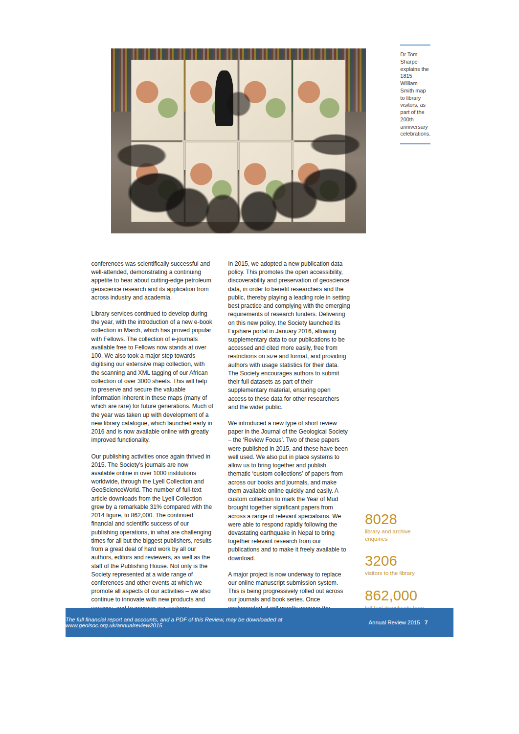Dr Tom Sharpe explains the 1815 William Smith map to library visitors, as part of the 200th anniversary celebrations.
conferences was scientifically successful and well-attended, demonstrating a continuing appetite to hear about cutting-edge petroleum geoscience research and its application from across industry and academia.
Library services continued to develop during the year, with the introduction of a new e-book collection in March, which has proved popular with Fellows. The collection of e-journals available free to Fellows now stands at over 100. We also took a major step towards digitising our extensive map collection, with the scanning and XML tagging of our African collection of over 3000 sheets. This will help to preserve and secure the valuable information inherent in these maps (many of which are rare) for future generations. Much of the year was taken up with development of a new library catalogue, which launched early in 2016 and is now available online with greatly improved functionality.
Our publishing activities once again thrived in 2015. The Society’s journals are now available online in over 1000 institutions worldwide, through the Lyell Collection and GeoScienceWorld. The number of full-text article downloads from the Lyell Collection grew by a remarkable 31% compared with the 2014 figure, to 862,000. The continued financial and scientific success of our publishing operations, in what are challenging times for all but the biggest publishers, results from a great deal of hard work by all our authors, editors and reviewers, as well as the staff of the Publishing House. Not only is the Society represented at a wide range of conferences and other events at which we promote all aspects of our activities – we also continue to innovate with new products and services, and to improve our systems.
In 2015, we adopted a new publication data policy. This promotes the open accessibility, discoverability and preservation of geoscience data, in order to benefit researchers and the public, thereby playing a leading role in setting best practice and complying with the emerging requirements of research funders. Delivering on this new policy, the Society launched its Figshare portal in January 2016, allowing supplementary data to our publications to be accessed and cited more easily, free from restrictions on size and format, and providing authors with usage statistics for their data. The Society encourages authors to submit their full datasets as part of their supplementary material, ensuring open access to these data for other researchers and the wider public.
We introduced a new type of short review paper in the Journal of the Geological Society – the ‘Review Focus’. Two of these papers were published in 2015, and these have been well used. We also put in place systems to allow us to bring together and publish thematic ‘custom collections’ of papers from across our books and journals, and make them available online quickly and easily. A custom collection to mark the Year of Mud brought together significant papers from across a range of relevant specialisms. We were able to respond rapidly following the devastating earthquake in Nepal to bring together relevant research from our publications and to make it freely available to download.
A major project is now underway to replace our online manuscript submission system. This is being progressively rolled out across our journals and book series. Once implemented, it will greatly improve the working experience of our editors, authors and reviewers.
8028
library and archive enquiries
3206
visitors to the library
862,000
full-text downloads from the Lyell Collection in 2015, up 31% on 2014
The full financial report and accounts, and a PDF of this Review, may be downloaded at www.geolsoc.org.uk/annualreview2015
Annual Review 2015 7